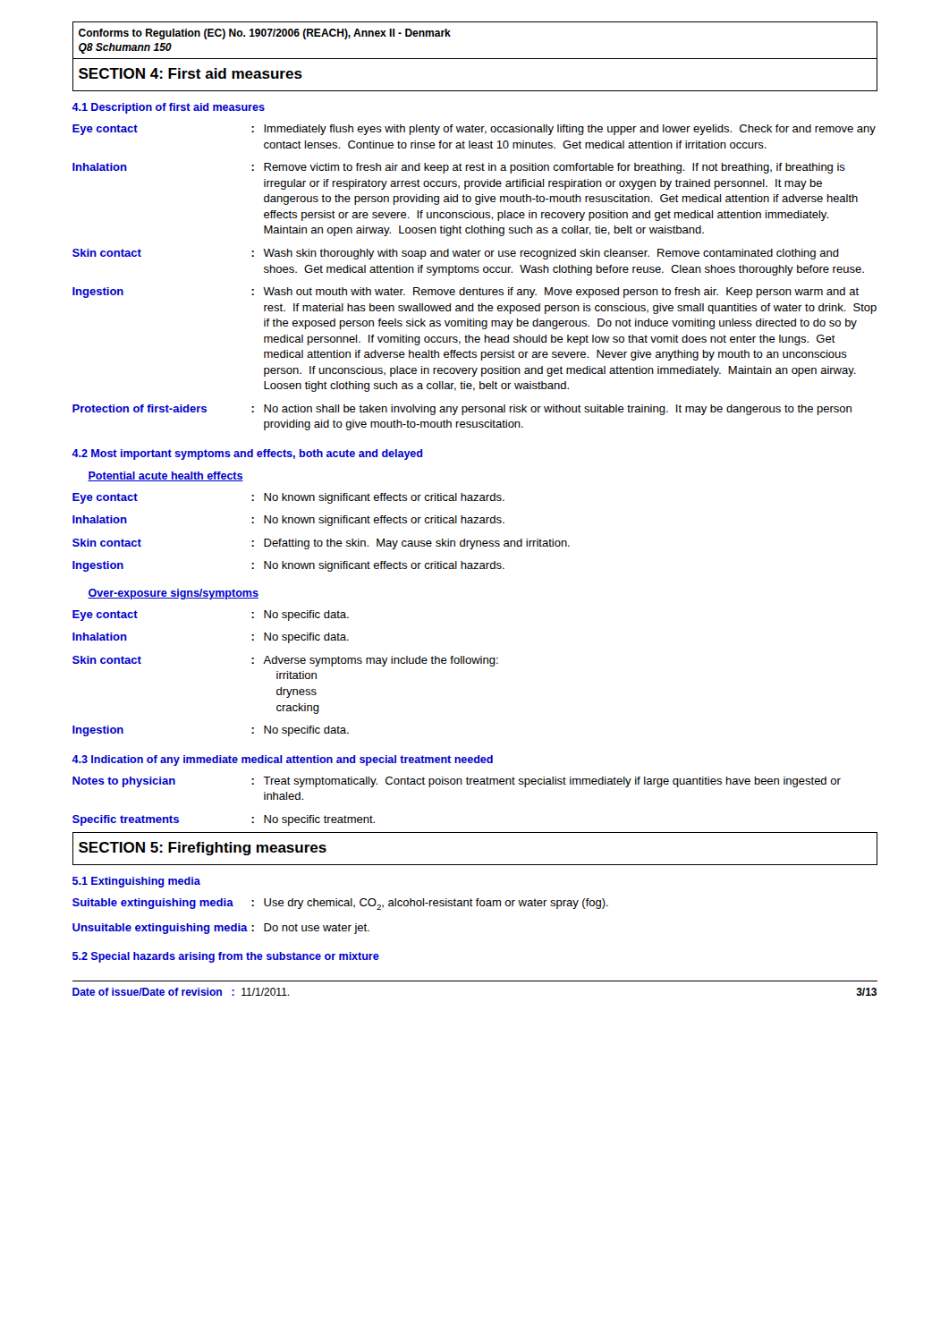Conforms to Regulation (EC) No. 1907/2006 (REACH), Annex II - Denmark
Q8 Schumann 150
SECTION 4: First aid measures
4.1 Description of first aid measures
| Eye contact | : | Immediately flush eyes with plenty of water, occasionally lifting the upper and lower eyelids. Check for and remove any contact lenses. Continue to rinse for at least 10 minutes. Get medical attention if irritation occurs. |
| Inhalation | : | Remove victim to fresh air and keep at rest in a position comfortable for breathing. If not breathing, if breathing is irregular or if respiratory arrest occurs, provide artificial respiration or oxygen by trained personnel. It may be dangerous to the person providing aid to give mouth-to-mouth resuscitation. Get medical attention if adverse health effects persist or are severe. If unconscious, place in recovery position and get medical attention immediately. Maintain an open airway. Loosen tight clothing such as a collar, tie, belt or waistband. |
| Skin contact | : | Wash skin thoroughly with soap and water or use recognized skin cleanser. Remove contaminated clothing and shoes. Get medical attention if symptoms occur. Wash clothing before reuse. Clean shoes thoroughly before reuse. |
| Ingestion | : | Wash out mouth with water. Remove dentures if any. Move exposed person to fresh air. Keep person warm and at rest. If material has been swallowed and the exposed person is conscious, give small quantities of water to drink. Stop if the exposed person feels sick as vomiting may be dangerous. Do not induce vomiting unless directed to do so by medical personnel. If vomiting occurs, the head should be kept low so that vomit does not enter the lungs. Get medical attention if adverse health effects persist or are severe. Never give anything by mouth to an unconscious person. If unconscious, place in recovery position and get medical attention immediately. Maintain an open airway. Loosen tight clothing such as a collar, tie, belt or waistband. |
| Protection of first-aiders | : | No action shall be taken involving any personal risk or without suitable training. It may be dangerous to the person providing aid to give mouth-to-mouth resuscitation. |
4.2 Most important symptoms and effects, both acute and delayed
Potential acute health effects
| Eye contact | : | No known significant effects or critical hazards. |
| Inhalation | : | No known significant effects or critical hazards. |
| Skin contact | : | Defatting to the skin. May cause skin dryness and irritation. |
| Ingestion | : | No known significant effects or critical hazards. |
Over-exposure signs/symptoms
| Eye contact | : | No specific data. |
| Inhalation | : | No specific data. |
| Skin contact | : | Adverse symptoms may include the following: irritation dryness cracking |
| Ingestion | : | No specific data. |
4.3 Indication of any immediate medical attention and special treatment needed
| Notes to physician | : | Treat symptomatically. Contact poison treatment specialist immediately if large quantities have been ingested or inhaled. |
| Specific treatments | : | No specific treatment. |
SECTION 5: Firefighting measures
5.1 Extinguishing media
| Suitable extinguishing media | : | Use dry chemical, CO 2 , alcohol-resistant foam or water spray (fog). |
| Unsuitable extinguishing media | : | Do not use water jet. |
5.2 Special hazards arising from the substance or mixture
Date of issue/Date of revision : 11/1/2011.
3/13